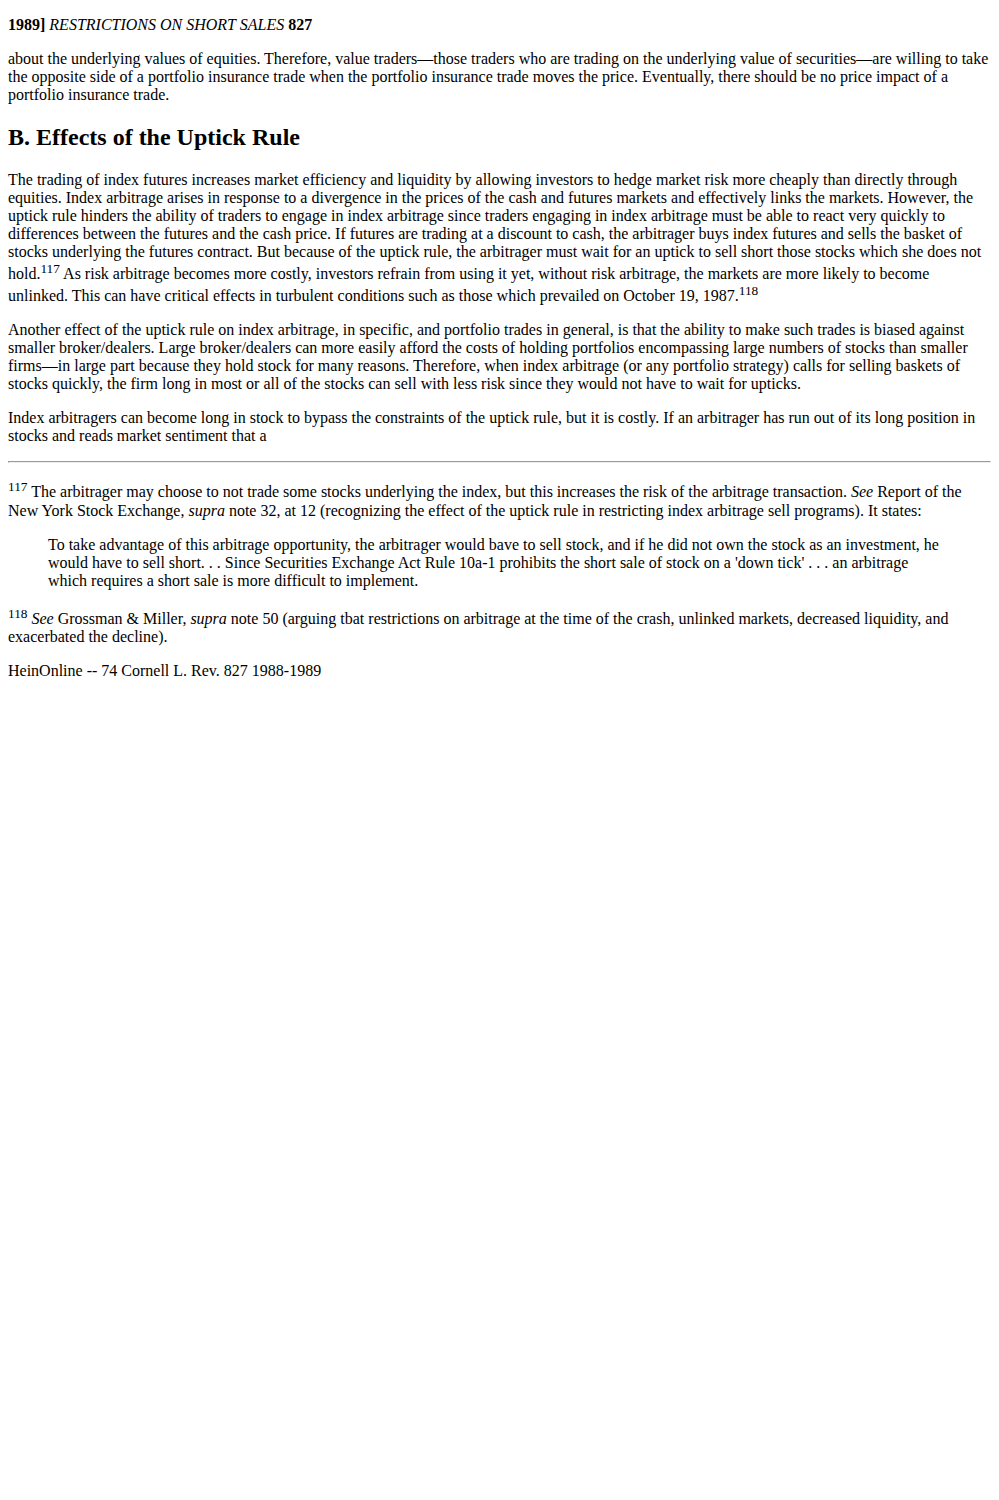1989] RESTRICTIONS ON SHORT SALES 827
about the underlying values of equities. Therefore, value traders—those traders who are trading on the underlying value of securities—are willing to take the opposite side of a portfolio insurance trade when the portfolio insurance trade moves the price. Eventually, there should be no price impact of a portfolio insurance trade.
B. Effects of the Uptick Rule
The trading of index futures increases market efficiency and liquidity by allowing investors to hedge market risk more cheaply than directly through equities. Index arbitrage arises in response to a divergence in the prices of the cash and futures markets and effectively links the markets. However, the uptick rule hinders the ability of traders to engage in index arbitrage since traders engaging in index arbitrage must be able to react very quickly to differences between the futures and the cash price. If futures are trading at a discount to cash, the arbitrager buys index futures and sells the basket of stocks underlying the futures contract. But because of the uptick rule, the arbitrager must wait for an uptick to sell short those stocks which she does not hold.117 As risk arbitrage becomes more costly, investors refrain from using it yet, without risk arbitrage, the markets are more likely to become unlinked. This can have critical effects in turbulent conditions such as those which prevailed on October 19, 1987.118
Another effect of the uptick rule on index arbitrage, in specific, and portfolio trades in general, is that the ability to make such trades is biased against smaller broker/dealers. Large broker/dealers can more easily afford the costs of holding portfolios encompassing large numbers of stocks than smaller firms—in large part because they hold stock for many reasons. Therefore, when index arbitrage (or any portfolio strategy) calls for selling baskets of stocks quickly, the firm long in most or all of the stocks can sell with less risk since they would not have to wait for upticks.
Index arbitragers can become long in stock to bypass the constraints of the uptick rule, but it is costly. If an arbitrager has run out of its long position in stocks and reads market sentiment that a
117 The arbitrager may choose to not trade some stocks underlying the index, but this increases the risk of the arbitrage transaction. See Report of the New York Stock Exchange, supra note 32, at 12 (recognizing the effect of the uptick rule in restricting index arbitrage sell programs). It states:
To take advantage of this arbitrage opportunity, the arbitrager would bave to sell stock, and if he did not own the stock as an investment, he would have to sell short. . . Since Securities Exchange Act Rule 10a-1 prohibits the short sale of stock on a 'down tick' . . . an arbitrage which requires a short sale is more difficult to implement.
118 See Grossman & Miller, supra note 50 (arguing tbat restrictions on arbitrage at the time of the crash, unlinked markets, decreased liquidity, and exacerbated the decline).
HeinOnline -- 74 Cornell L. Rev. 827 1988-1989